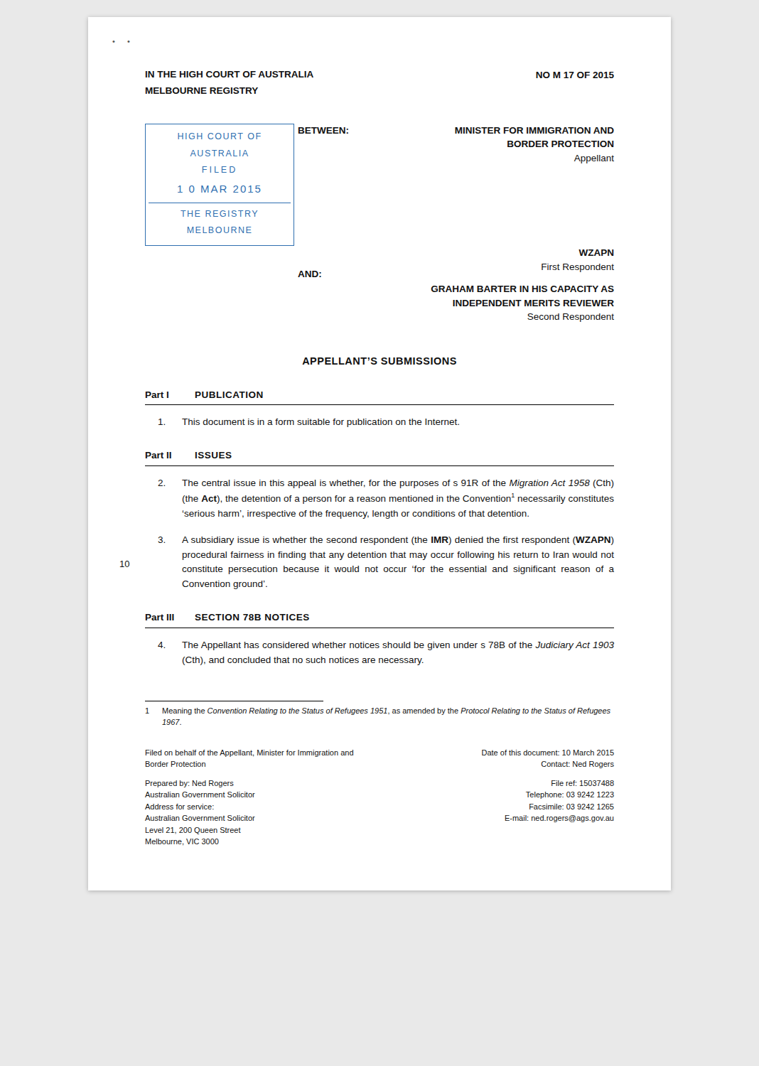• •
IN THE HIGH COURT OF AUSTRALIA
MELBOURNE REGISTRY
NO M 17 OF 2015
| HIGH COURT OF AUSTRALIA FILED 1 0 MAR 2015 THE REGISTRY MELBOURNE | BETWEEN: | MINISTER FOR IMMIGRATION AND BORDER PROTECTION Appellant |
| | AND: | WZAPN First Respondent |
| | | GRAHAM BARTER IN HIS CAPACITY AS INDEPENDENT MERITS REVIEWER Second Respondent |
Appellant’s Submissions
Part I PUBLICATION
This document is in a form suitable for publication on the Internet.
Part II ISSUES
The central issue in this appeal is whether, for the purposes of s 91R of the Migration Act 1958 (Cth) (the Act), the detention of a person for a reason mentioned in the Convention1 necessarily constitutes ‘serious harm’, irrespective of the frequency, length or conditions of that detention.
A subsidiary issue is whether the second respondent (the IMR) denied the first respondent (WZAPN) procedural fairness in finding that any detention that may occur following his return to Iran would not constitute persecution because it would not occur ‘for the essential and significant reason of a Convention ground’.
Part III SECTION 78B NOTICES
The Appellant has considered whether notices should be given under s 78B of the Judiciary Act 1903 (Cth), and concluded that no such notices are necessary.
10
1
Meaning the Convention Relating to the Status of Refugees 1951, as amended by the Protocol Relating to the Status of Refugees 1967.
Filed on behalf of the Appellant, Minister for Immigration and
Border Protection
Prepared by: Ned Rogers
Australian Government Solicitor
Address for service:
Australian Government Solicitor
Level 21, 200 Queen Street
Melbourne, VIC 3000
Date of this document: 10 March 2015
Contact: Ned Rogers
File ref: 15037488
Telephone: 03 9242 1223
Facsimile: 03 9242 1265
E-mail: ned.rogers@ags.gov.au